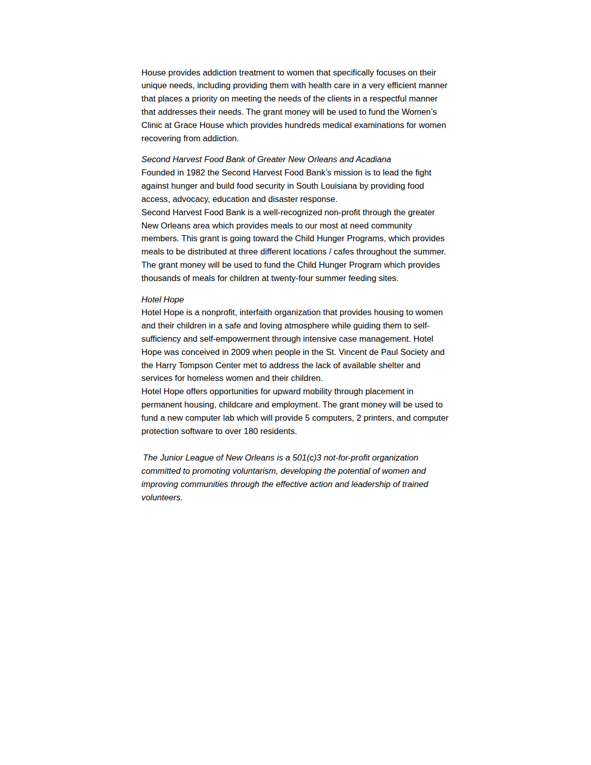House provides addiction treatment to women that specifically focuses on their unique needs, including providing them with health care in a very efficient manner that places a priority on meeting the needs of the clients in a respectful manner that addresses their needs. The grant money will be used to fund the Women’s Clinic at Grace House which provides hundreds medical examinations for women recovering from addiction.
Second Harvest Food Bank of Greater New Orleans and Acadiana
Founded in 1982 the Second Harvest Food Bank’s mission is to lead the fight against hunger and build food security in South Louisiana by providing food access, advocacy, education and disaster response.
Second Harvest Food Bank is a well-recognized non-profit through the greater New Orleans area which provides meals to our most at need community members. This grant is going toward the Child Hunger Programs, which provides meals to be distributed at three different locations / cafes throughout the summer. The grant money will be used to fund the Child Hunger Program which provides thousands of meals for children at twenty-four summer feeding sites.
Hotel Hope
Hotel Hope is a nonprofit, interfaith organization that provides housing to women and their children in a safe and loving atmosphere while guiding them to self-sufficiency and self-empowerment through intensive case management. Hotel Hope was conceived in 2009 when people in the St. Vincent de Paul Society and the Harry Tompson Center met to address the lack of available shelter and services for homeless women and their children.
Hotel Hope offers opportunities for upward mobility through placement in permanent housing, childcare and employment. The grant money will be used to fund a new computer lab which will provide 5 computers, 2 printers, and computer protection software to over 180 residents.
The Junior League of New Orleans is a 501(c)3 not-for-profit organization committed to promoting voluntarism, developing the potential of women and improving communities through the effective action and leadership of trained volunteers.